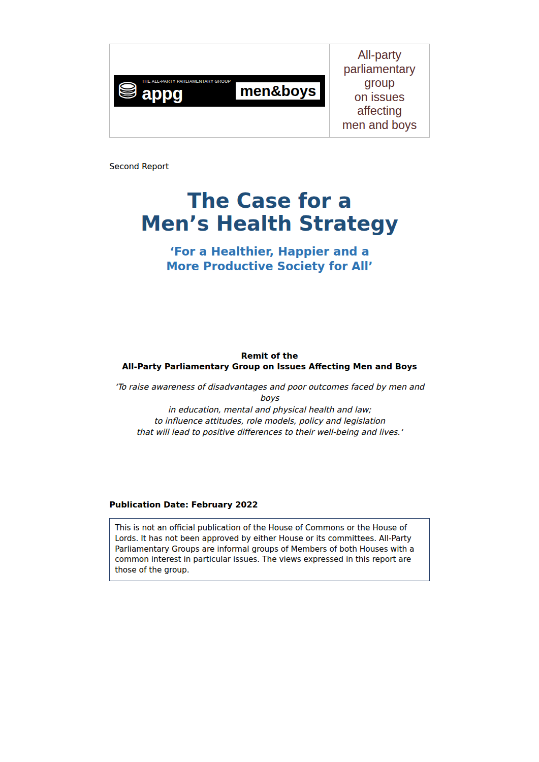⛃
THE ALL-PARTY PARLIAMENTARY GROUP
appg
men&boys
All-party
parliamentary group
on issues affecting
men and boys
Second Report
The Case for a
Men’s Health Strategy
‘For a Healthier, Happier and a
More Productive Society for All’
Remit of the
All-Party Parliamentary Group on Issues Affecting Men and Boys
‘To raise awareness of disadvantages and poor outcomes faced by men and boys
in education, mental and physical health and law;
to influence attitudes, role models, policy and legislation
that will lead to positive differences to their well-being and lives.‘
Publication Date: February 2022
This is not an official publication of the House of Commons or the House of Lords. It has not been approved by either House or its committees. All-Party Parliamentary Groups are informal groups of Members of both Houses with a common interest in particular issues. The views expressed in this report are those of the group.